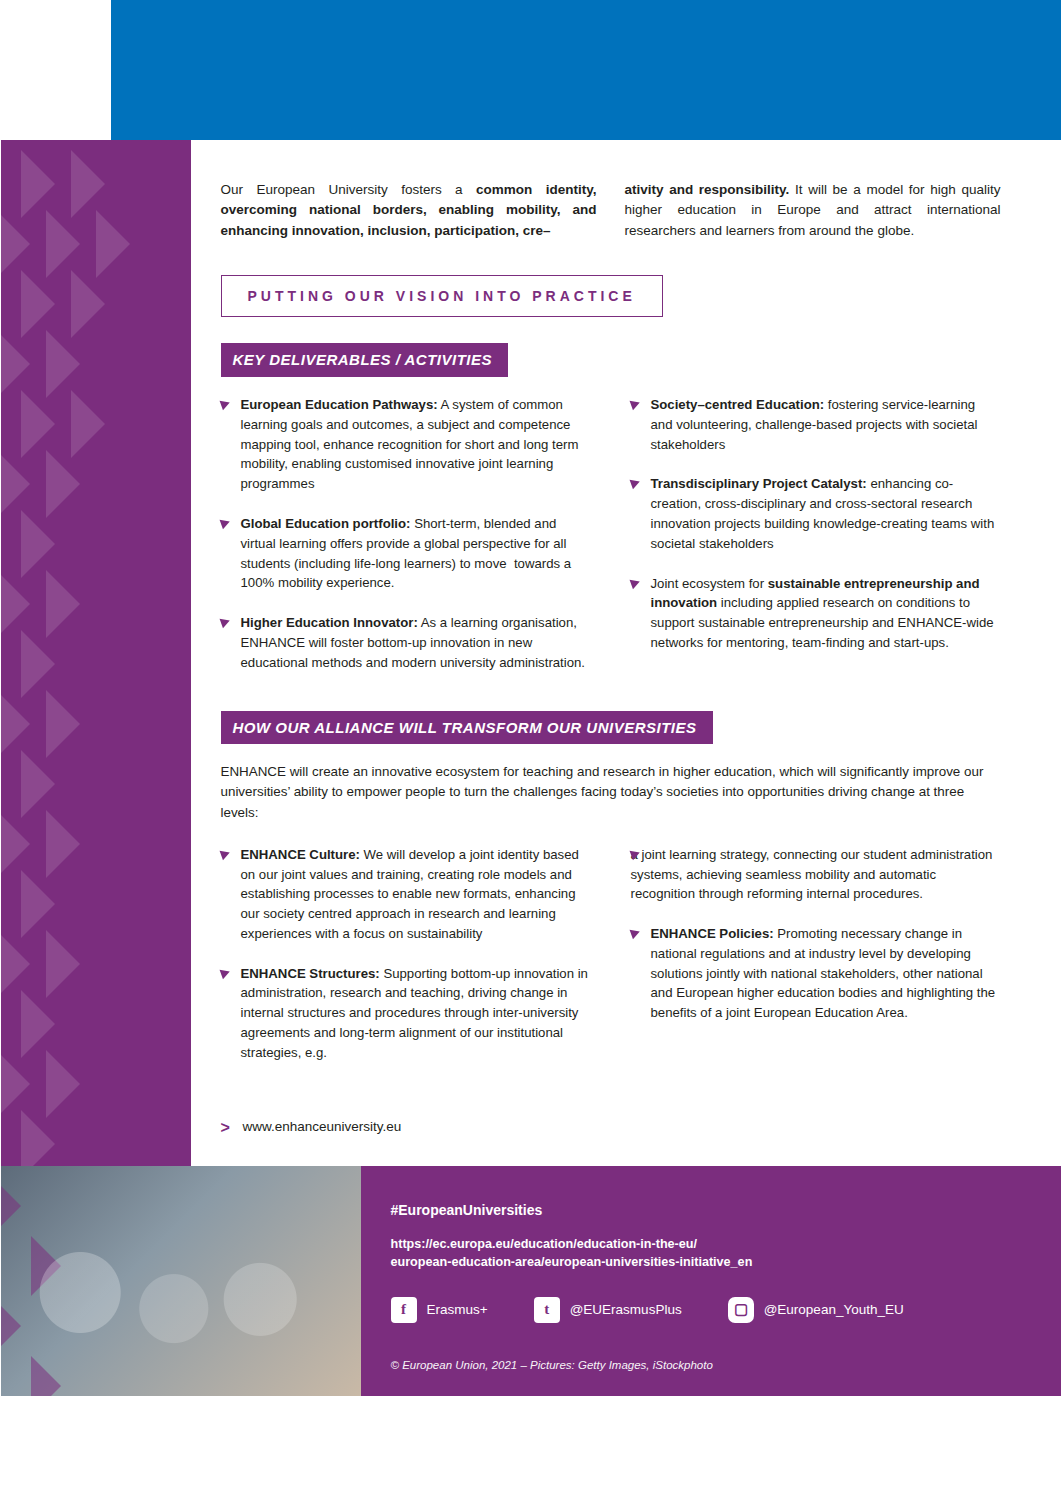Our European University fosters a common identity, overcoming national borders, enabling mobility, and enhancing innovation, inclusion, participation, cre–
ativity and responsibility. It will be a model for high quality higher education in Europe and attract international researchers and learners from around the globe.
PUTTING OUR VISION INTO PRACTICE
KEY DELIVERABLES / ACTIVITIES
European Education Pathways: A system of common learning goals and outcomes, a subject and competence mapping tool, enhance recognition for short and long term mobility, enabling customised innovative joint learning programmes
Global Education portfolio: Short-term, blended and virtual learning offers provide a global perspective for all students (including life-long learners) to move towards a 100% mobility experience.
Higher Education Innovator: As a learning organisation, ENHANCE will foster bottom-up innovation in new educational methods and modern university administration.
Society–centred Education: fostering service-learning and volunteering, challenge-based projects with societal stakeholders
Transdisciplinary Project Catalyst: enhancing co-creation, cross-disciplinary and cross-sectoral research innovation projects building knowledge-creating teams with societal stakeholders
Joint ecosystem for sustainable entrepreneurship and innovation including applied research on conditions to support sustainable entrepreneurship and ENHANCE-wide networks for mentoring, team-finding and start-ups.
HOW OUR ALLIANCE WILL TRANSFORM OUR UNIVERSITIES
ENHANCE will create an innovative ecosystem for teaching and research in higher education, which will significantly improve our universities’ ability to empower people to turn the challenges facing today’s societies into opportunities driving change at three levels:
ENHANCE Culture: We will develop a joint identity based on our joint values and training, creating role models and establishing processes to enable new formats, enhancing our society centred approach in research and learning experiences with a focus on sustainability
ENHANCE Structures: Supporting bottom-up innovation in administration, research and teaching, driving change in internal structures and procedures through inter-university agreements and long-term alignment of our institutional strategies, e.g.
a joint learning strategy, connecting our student administration systems, achieving seamless mobility and automatic recognition through reforming internal procedures.
ENHANCE Policies: Promoting necessary change in national regulations and at industry level by developing solutions jointly with national stakeholders, other national and European higher education bodies and highlighting the benefits of a joint European Education Area.
www.enhanceuniversity.eu
#EuropeanUniversities
https://ec.europa.eu/education/education-in-the-eu/
european-education-area/european-universities-initiative_en
fErasmus+
t@EUErasmusPlus
▢@European_Youth_EU
© European Union, 2021 – Pictures: Getty Images, iStockphoto